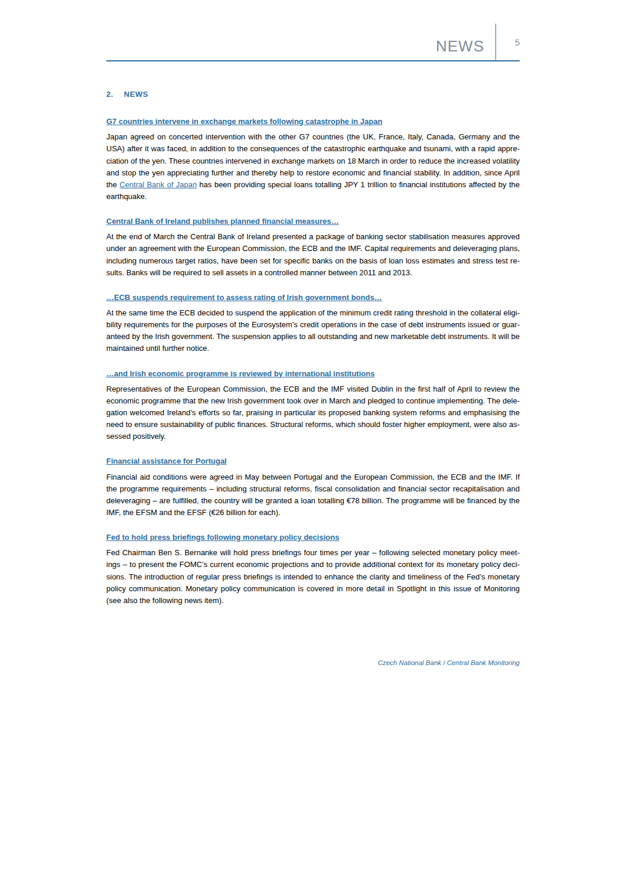NEWS
5
2. NEWS
G7 countries intervene in exchange markets following catastrophe in Japan
Japan agreed on concerted intervention with the other G7 countries (the UK, France, Italy, Canada, Germany and the USA) after it was faced, in addition to the consequences of the catastrophic earthquake and tsunami, with a rapid appreciation of the yen. These countries intervened in exchange markets on 18 March in order to reduce the increased volatility and stop the yen appreciating further and thereby help to restore economic and financial stability. In addition, since April the Central Bank of Japan has been providing special loans totalling JPY 1 trillion to financial institutions affected by the earthquake.
Central Bank of Ireland publishes planned financial measures…
At the end of March the Central Bank of Ireland presented a package of banking sector stabilisation measures approved under an agreement with the European Commission, the ECB and the IMF. Capital requirements and deleveraging plans, including numerous target ratios, have been set for specific banks on the basis of loan loss estimates and stress test results. Banks will be required to sell assets in a controlled manner between 2011 and 2013.
…ECB suspends requirement to assess rating of Irish government bonds…
At the same time the ECB decided to suspend the application of the minimum credit rating threshold in the collateral eligibility requirements for the purposes of the Eurosystem’s credit operations in the case of debt instruments issued or guaranteed by the Irish government. The suspension applies to all outstanding and new marketable debt instruments. It will be maintained until further notice.
…and Irish economic programme is reviewed by international institutions
Representatives of the European Commission, the ECB and the IMF visited Dublin in the first half of April to review the economic programme that the new Irish government took over in March and pledged to continue implementing. The delegation welcomed Ireland’s efforts so far, praising in particular its proposed banking system reforms and emphasising the need to ensure sustainability of public finances. Structural reforms, which should foster higher employment, were also assessed positively.
Financial assistance for Portugal
Financial aid conditions were agreed in May between Portugal and the European Commission, the ECB and the IMF. If the programme requirements – including structural reforms, fiscal consolidation and financial sector recapitalisation and deleveraging – are fulfilled, the country will be granted a loan totalling €78 billion. The programme will be financed by the IMF, the EFSM and the EFSF (€26 billion for each).
Fed to hold press briefings following monetary policy decisions
Fed Chairman Ben S. Bernanke will hold press briefings four times per year – following selected monetary policy meetings – to present the FOMC’s current economic projections and to provide additional context for its monetary policy decisions. The introduction of regular press briefings is intended to enhance the clarity and timeliness of the Fed’s monetary policy communication. Monetary policy communication is covered in more detail in Spotlight in this issue of Monitoring (see also the following news item).
Czech National Bank / Central Bank Monitoring